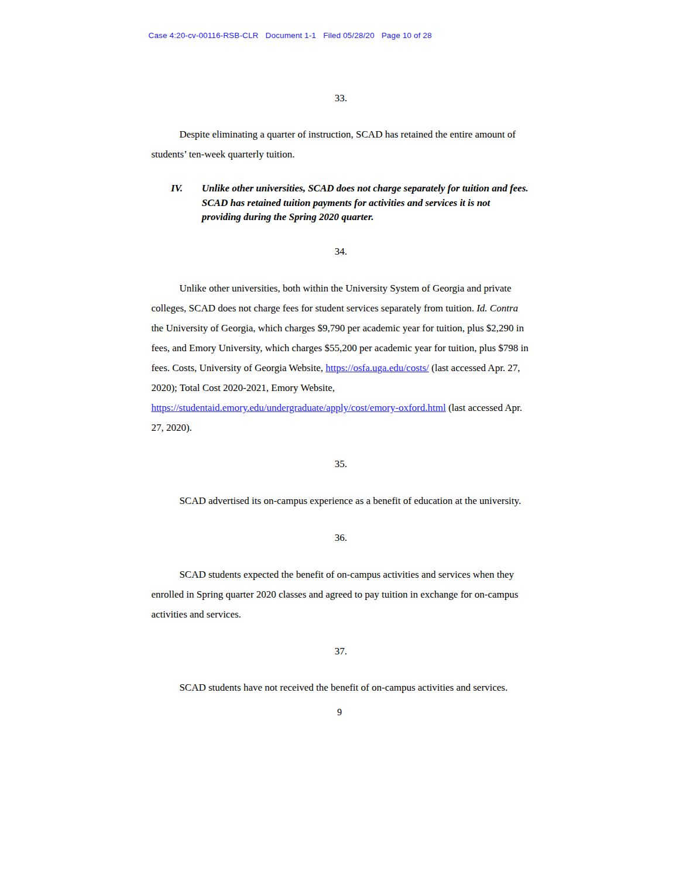Case 4:20-cv-00116-RSB-CLR Document 1-1 Filed 05/28/20 Page 10 of 28
33.
Despite eliminating a quarter of instruction, SCAD has retained the entire amount of students’ ten-week quarterly tuition.
IV.
Unlike other universities, SCAD does not charge separately for tuition and fees. SCAD has retained tuition payments for activities and services it is not providing during the Spring 2020 quarter.
34.
Unlike other universities, both within the University System of Georgia and private colleges, SCAD does not charge fees for student services separately from tuition. Id. Contra the University of Georgia, which charges $9,790 per academic year for tuition, plus $2,290 in fees, and Emory University, which charges $55,200 per academic year for tuition, plus $798 in fees. Costs, University of Georgia Website, https://osfa.uga.edu/costs/ (last accessed Apr. 27, 2020); Total Cost 2020-2021, Emory Website, https://studentaid.emory.edu/undergraduate/apply/cost/emory-oxford.html (last accessed Apr. 27, 2020).
35.
SCAD advertised its on-campus experience as a benefit of education at the university.
36.
SCAD students expected the benefit of on-campus activities and services when they enrolled in Spring quarter 2020 classes and agreed to pay tuition in exchange for on-campus activities and services.
37.
SCAD students have not received the benefit of on-campus activities and services.
9